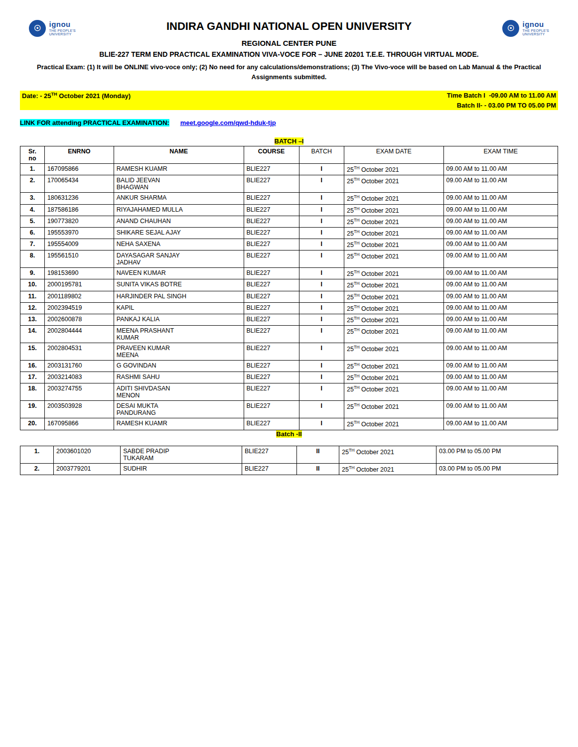☉ ignou THE PEOPLE'S
UNIVERSITY
INDIRA GANDHI NATIONAL OPEN UNIVERSITY
☉ ignou THE PEOPLE'S
UNIVERSITY
REGIONAL CENTER PUNE
BLIE-227 TERM END PRACTICAL EXAMINATION VIVA-VOCE FOR – JUNE 20201 T.E.E. THROUGH VIRTUAL MODE.
Practical Exam: (1) It will be ONLINE vivo-voce only; (2) No need for any calculations/demonstrations; (3) The Vivo-voce will be based on Lab Manual & the Practical Assignments submitted.
Date: - 25TH October 2021 (Monday) Time Batch I -09.00 AM to 11.00 AM
Batch II- - 03.00 PM TO 05.00 PM
LINK FOR attending PRACTICAL EXAMINATION: meet.google.com/qwd-hduk-tjp
BATCH –I
| Sr. no | ENRNO | NAME | COURSE | BATCH | EXAM DATE | EXAM TIME |
| --- | --- | --- | --- | --- | --- | --- |
| 1. | 167095866 | RAMESH KUAMR | BLIE227 | I | 25 TH October 2021 | 09.00 AM to 11.00 AM |
| 2. | 170065434 | BALID JEEVAN BHAGWAN | BLIE227 | I | 25 TH October 2021 | 09.00 AM to 11.00 AM |
| 3. | 180631236 | ANKUR SHARMA | BLIE227 | I | 25 TH October 2021 | 09.00 AM to 11.00 AM |
| 4. | 187586186 | RIYAJAHAMED MULLA | BLIE227 | I | 25 TH October 2021 | 09.00 AM to 11.00 AM |
| 5. | 190773820 | ANAND CHAUHAN | BLIE227 | I | 25 TH October 2021 | 09.00 AM to 11.00 AM |
| 6. | 195553970 | SHIKARE SEJAL AJAY | BLIE227 | I | 25 TH October 2021 | 09.00 AM to 11.00 AM |
| 7. | 195554009 | NEHA SAXENA | BLIE227 | I | 25 TH October 2021 | 09.00 AM to 11.00 AM |
| 8. | 195561510 | DAYASAGAR SANJAY JADHAV | BLIE227 | I | 25 TH October 2021 | 09.00 AM to 11.00 AM |
| 9. | 198153690 | NAVEEN KUMAR | BLIE227 | I | 25 TH October 2021 | 09.00 AM to 11.00 AM |
| 10. | 2000195781 | SUNITA VIKAS BOTRE | BLIE227 | I | 25 TH October 2021 | 09.00 AM to 11.00 AM |
| 11. | 2001189802 | HARJINDER PAL SINGH | BLIE227 | I | 25 TH October 2021 | 09.00 AM to 11.00 AM |
| 12. | 2002394519 | KAPIL | BLIE227 | I | 25 TH October 2021 | 09.00 AM to 11.00 AM |
| 13. | 2002600878 | PANKAJ KALIA | BLIE227 | I | 25 TH October 2021 | 09.00 AM to 11.00 AM |
| 14. | 2002804444 | MEENA PRASHANT KUMAR | BLIE227 | I | 25 TH October 2021 | 09.00 AM to 11.00 AM |
| 15. | 2002804531 | PRAVEEN KUMAR MEENA | BLIE227 | I | 25 TH October 2021 | 09.00 AM to 11.00 AM |
| 16. | 2003131760 | G GOVINDAN | BLIE227 | I | 25 TH October 2021 | 09.00 AM to 11.00 AM |
| 17. | 2003214083 | RASHMI SAHU | BLIE227 | I | 25 TH October 2021 | 09.00 AM to 11.00 AM |
| 18. | 2003274755 | ADITI SHIVDASAN MENON | BLIE227 | I | 25 TH October 2021 | 09.00 AM to 11.00 AM |
| 19. | 2003503928 | DESAI MUKTA PANDURANG | BLIE227 | I | 25 TH October 2021 | 09.00 AM to 11.00 AM |
| 20. | 167095866 | RAMESH KUAMR | BLIE227 | I | 25 TH October 2021 | 09.00 AM to 11.00 AM |
Batch -II
| 1. | 2003601020 | SABDE PRADIP TUKARAM | BLIE227 | II | 25 TH October 2021 | 03.00 PM to 05.00 PM |
| 2. | 2003779201 | SUDHIR | BLIE227 | II | 25 TH October 2021 | 03.00 PM to 05.00 PM |